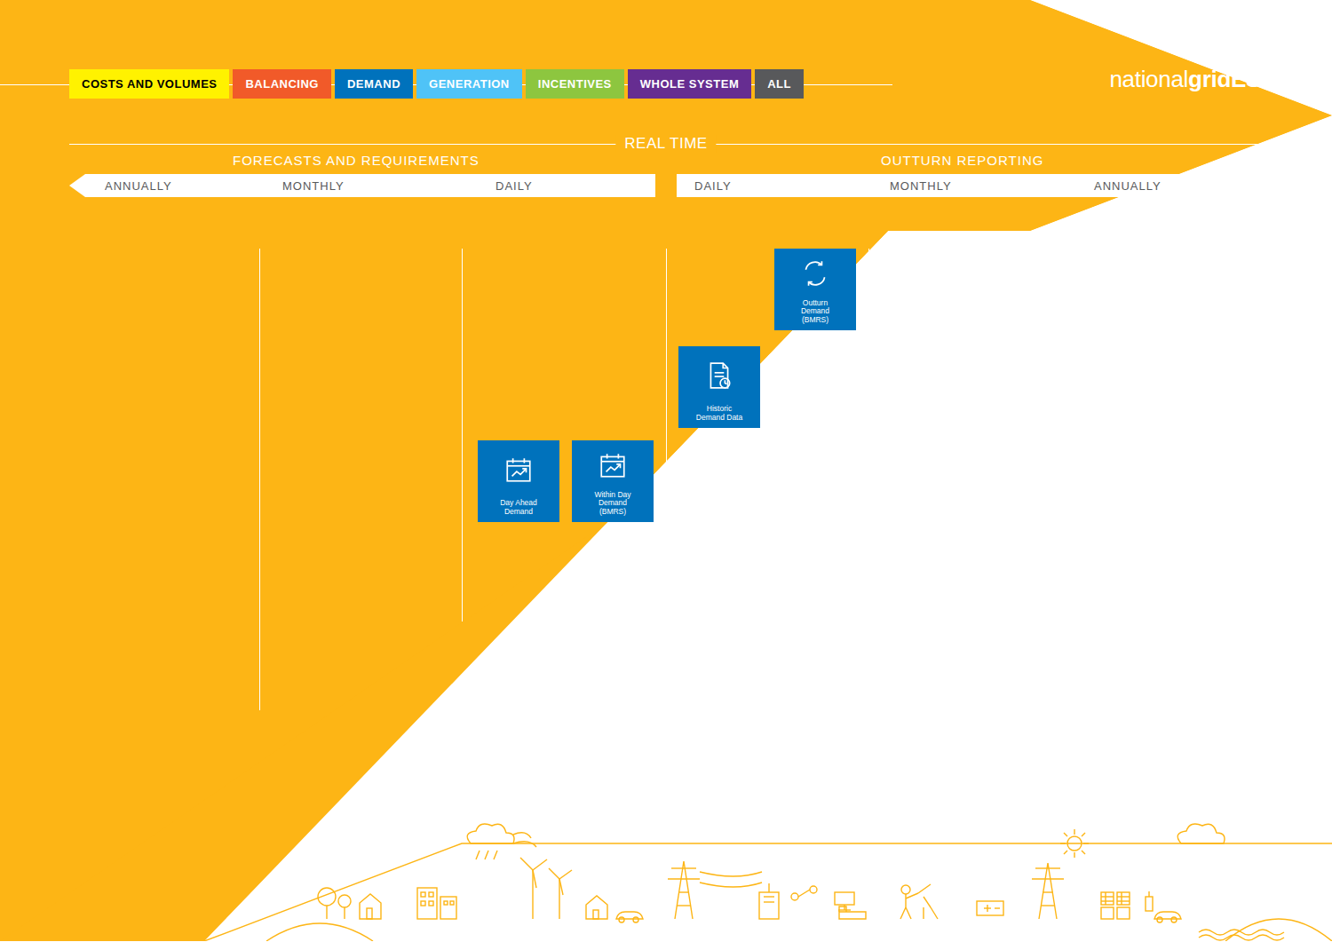COSTS AND VOLUMES BALANCING DEMAND GENERATION INCENTIVES WHOLE SYSTEM ALL
nationalgrid ESO
REAL TIME
FORECASTS AND REQUIREMENTS
OUTTURN REPORTING
ANNUALLY MONTHLY DAILY
DAILY MONTHLY ANNUALLY
Outturn
Demand
(BMRS)
Historic
Demand Data
Day Ahead
Demand
Within Day
Demand
(BMRS)